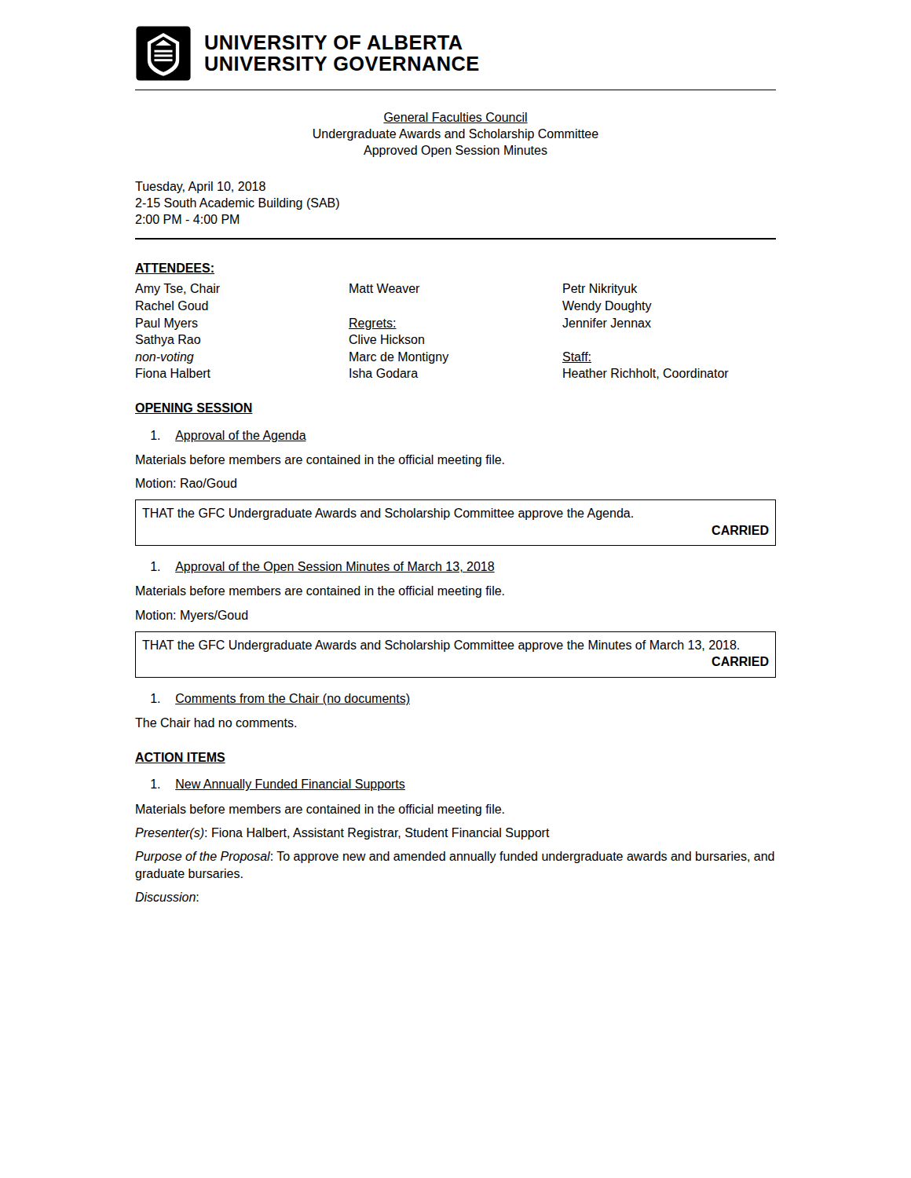UNIVERSITY OF ALBERTA
UNIVERSITY GOVERNANCE
General Faculties Council
Undergraduate Awards and Scholarship Committee
Approved Open Session Minutes
Tuesday, April 10, 2018
2-15 South Academic Building (SAB)
2:00 PM - 4:00 PM
ATTENDEES:
| Amy Tse, Chair | Matt Weaver | Petr Nikrityuk |
| Rachel Goud | | Wendy Doughty |
| Paul Myers | Regrets: | Jennifer Jennax |
| Sathya Rao | Clive Hickson | |
| non-voting | Marc de Montigny | Staff: |
| Fiona Halbert | Isha Godara | Heather Richholt, Coordinator |
OPENING SESSION
Approval of the Agenda
Materials before members are contained in the official meeting file.
Motion: Rao/Goud
THAT the GFC Undergraduate Awards and Scholarship Committee approve the Agenda.
CARRIED
Approval of the Open Session Minutes of March 13, 2018
Materials before members are contained in the official meeting file.
Motion: Myers/Goud
THAT the GFC Undergraduate Awards and Scholarship Committee approve the Minutes of March 13, 2018.
CARRIED
Comments from the Chair (no documents)
The Chair had no comments.
ACTION ITEMS
New Annually Funded Financial Supports
Materials before members are contained in the official meeting file.
Presenter(s): Fiona Halbert, Assistant Registrar, Student Financial Support
Purpose of the Proposal: To approve new and amended annually funded undergraduate awards and bursaries, and graduate bursaries.
Discussion: